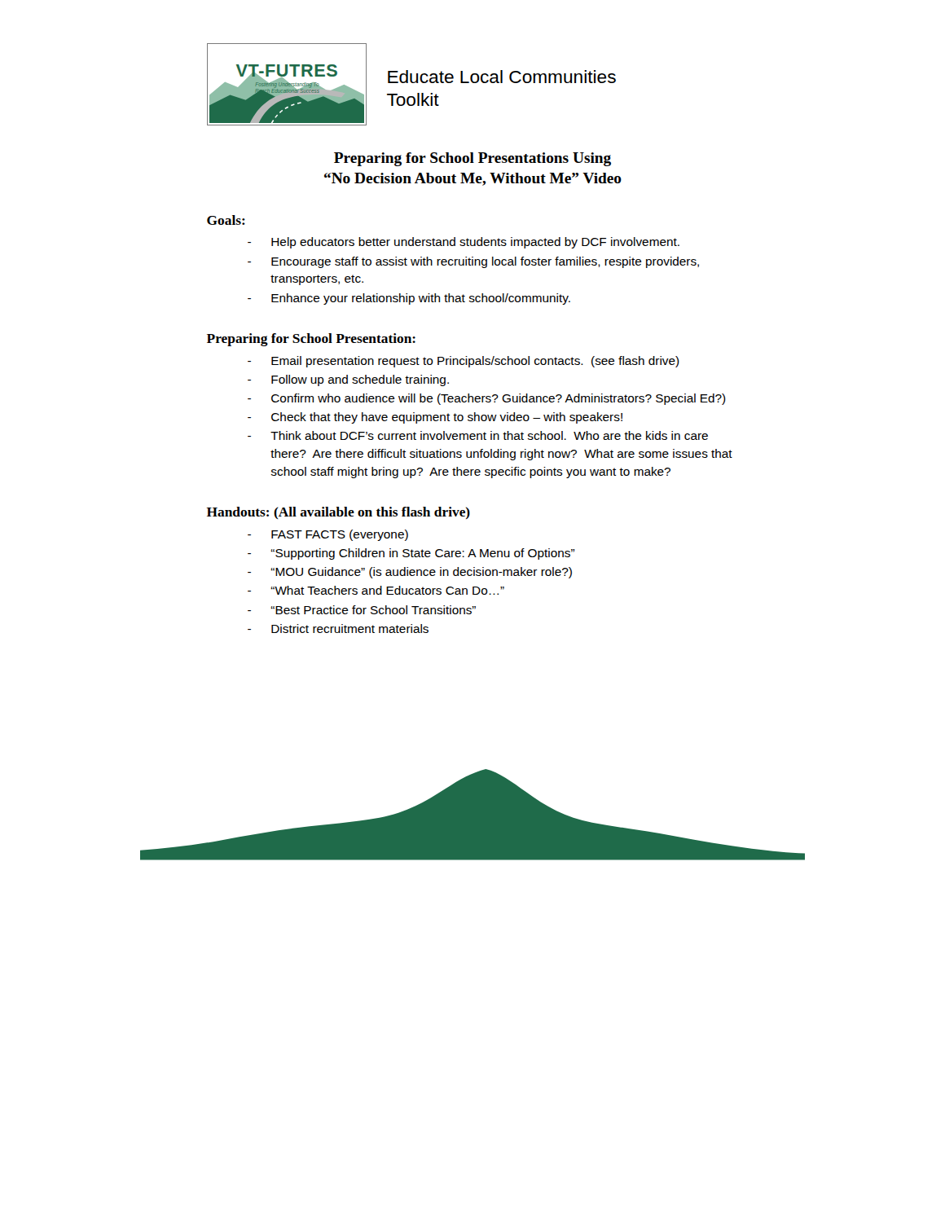VT-FUTRES Fostering Understanding To Reach Educational Success
Educate Local Communities
Toolkit
Preparing for School Presentations Using
“No Decision About Me, Without Me” Video
Goals:
Help educators better understand students impacted by DCF involvement.
Encourage staff to assist with recruiting local foster families, respite providers, transporters, etc.
Enhance your relationship with that school/community.
Preparing for School Presentation:
Email presentation request to Principals/school contacts. (see flash drive)
Follow up and schedule training.
Confirm who audience will be (Teachers? Guidance? Administrators? Special Ed?)
Check that they have equipment to show video – with speakers!
Think about DCF’s current involvement in that school. Who are the kids in care there? Are there difficult situations unfolding right now? What are some issues that school staff might bring up? Are there specific points you want to make?
Handouts: (All available on this flash drive)
FAST FACTS (everyone)
“Supporting Children in State Care: A Menu of Options”
“MOU Guidance” (is audience in decision-maker role?)
“What Teachers and Educators Can Do…”
“Best Practice for School Transitions”
District recruitment materials